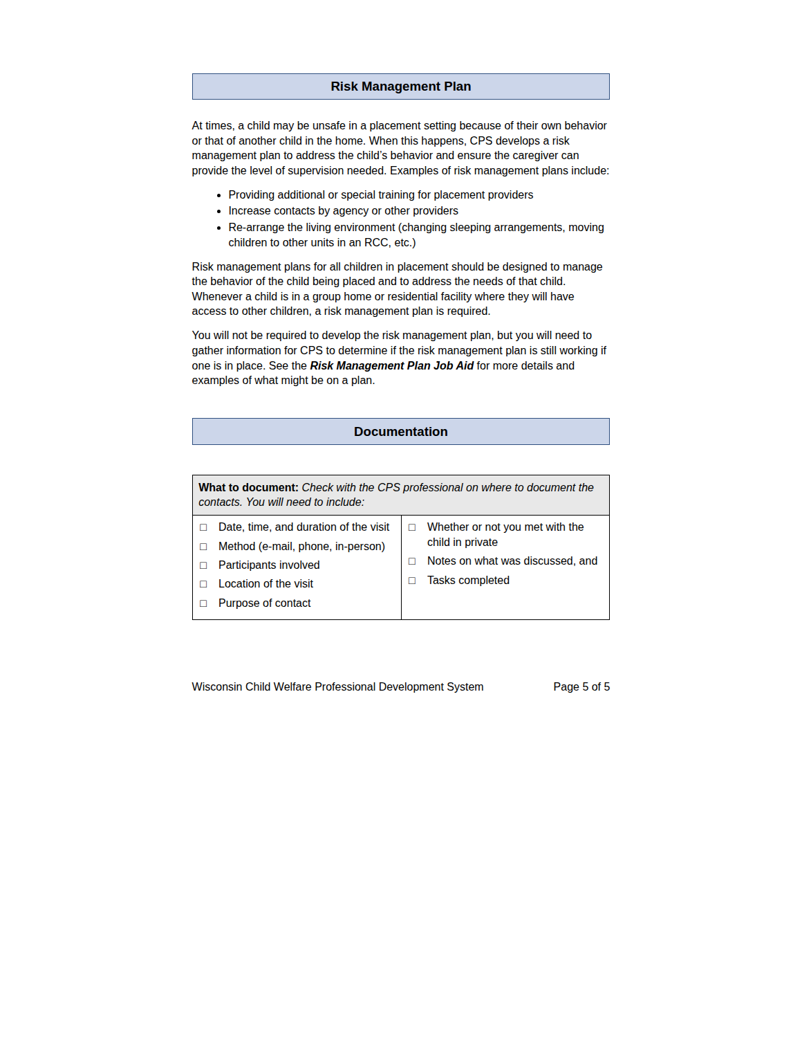Risk Management Plan
At times, a child may be unsafe in a placement setting because of their own behavior or that of another child in the home. When this happens, CPS develops a risk management plan to address the child’s behavior and ensure the caregiver can provide the level of supervision needed. Examples of risk management plans include:
Providing additional or special training for placement providers
Increase contacts by agency or other providers
Re-arrange the living environment (changing sleeping arrangements, moving children to other units in an RCC, etc.)
Risk management plans for all children in placement should be designed to manage the behavior of the child being placed and to address the needs of that child. Whenever a child is in a group home or residential facility where they will have access to other children, a risk management plan is required.
You will not be required to develop the risk management plan, but you will need to gather information for CPS to determine if the risk management plan is still working if one is in place. See the Risk Management Plan Job Aid for more details and examples of what might be on a plan.
Documentation
| What to document: Check with the CPS professional on where to document the contacts. You will need to include: |
| Date, time, and duration of the visit Method (e-mail, phone, in-person) Participants involved Location of the visit Purpose of contact | Whether or not you met with the child in private Notes on what was discussed, and Tasks completed |
Wisconsin Child Welfare Professional Development System Page 5 of 5